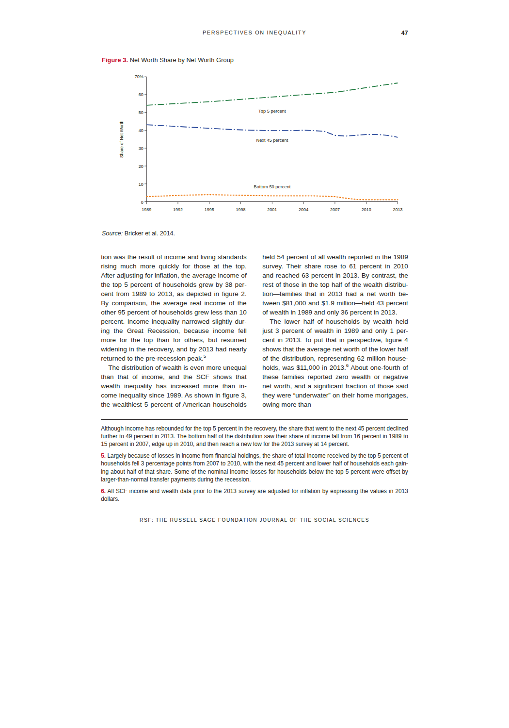Perspectives on Inequality 47
Figure 3. Net Worth Share by Net Worth Group
70% 60 50 40 30 20 10 0 Share of Net Worth 1989 1992 1995 1998 2001 2004 2007 2010 2013 Top 5 percent Next 45 percent Bottom 50 percent
Source: Bricker et al. 2014.
tion was the result of income and living standards rising much more quickly for those at the top. After adjusting for inflation, the average income of the top 5 percent of households grew by 38 percent from 1989 to 2013, as depicted in figure 2. By comparison, the average real income of the other 95 percent of households grew less than 10 percent. Income inequality narrowed slightly during the Great Recession, because income fell more for the top than for others, but resumed widening in the recovery, and by 2013 had nearly returned to the pre-recession peak.5
The distribution of wealth is even more unequal than that of income, and the SCF shows that wealth inequality has increased more than income inequality since 1989. As shown in figure 3, the wealthiest 5 percent of American households held 54 percent of all wealth reported in the 1989 survey. Their share rose to 61 percent in 2010 and reached 63 percent in 2013. By contrast, the rest of those in the top half of the wealth distribution—families that in 2013 had a net worth between $81,000 and $1.9 million—held 43 percent of wealth in 1989 and only 36 percent in 2013.
The lower half of households by wealth held just 3 percent of wealth in 1989 and only 1 percent in 2013. To put that in perspective, figure 4 shows that the average net worth of the lower half of the distribution, representing 62 million households, was $11,000 in 2013.6 About one-fourth of these families reported zero wealth or negative net worth, and a significant fraction of those said they were “underwater” on their home mortgages, owing more than
Although income has rebounded for the top 5 percent in the recovery, the share that went to the next 45 percent declined further to 49 percent in 2013. The bottom half of the distribution saw their share of income fall from 16 percent in 1989 to 15 percent in 2007, edge up in 2010, and then reach a new low for the 2013 survey at 14 percent.
5. Largely because of losses in income from financial holdings, the share of total income received by the top 5 percent of households fell 3 percentage points from 2007 to 2010, with the next 45 percent and lower half of households each gaining about half of that share. Some of the nominal income losses for households below the top 5 percent were offset by larger-than-normal transfer payments during the recession.
6. All SCF income and wealth data prior to the 2013 survey are adjusted for inflation by expressing the values in 2013 dollars.
rsf: the russell sage foundation journal of the social sciences